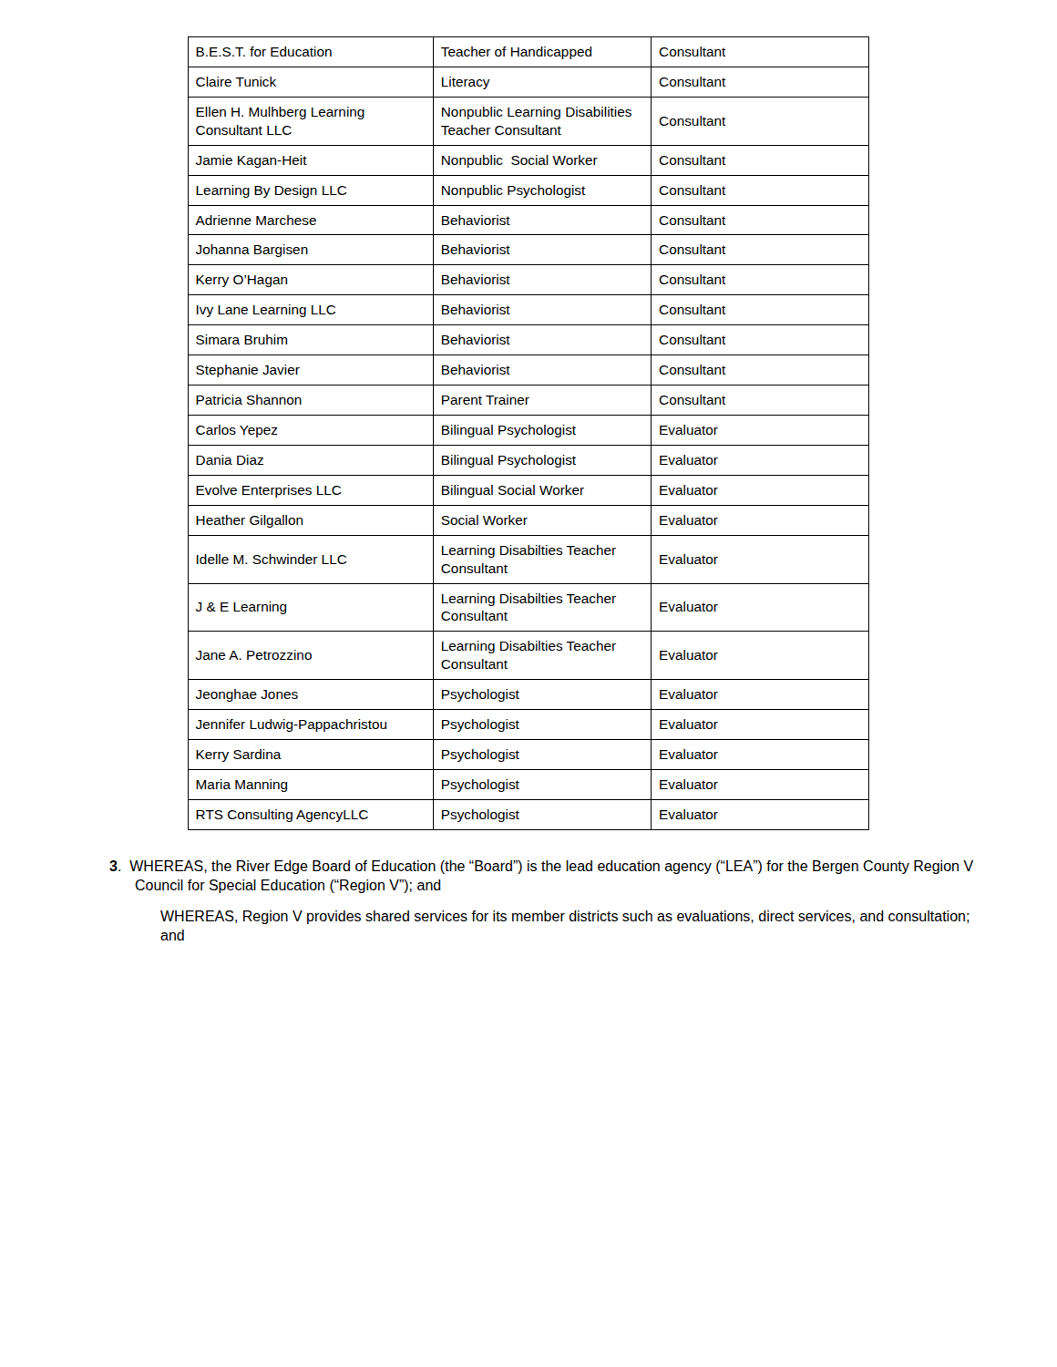| B.E.S.T. for Education | Teacher of Handicapped | Consultant |
| Claire Tunick | Literacy | Consultant |
| Ellen H. Mulhberg Learning Consultant LLC | Nonpublic Learning Disabilities Teacher Consultant | Consultant |
| Jamie Kagan-Heit | Nonpublic Social Worker | Consultant |
| Learning By Design LLC | Nonpublic Psychologist | Consultant |
| Adrienne Marchese | Behaviorist | Consultant |
| Johanna Bargisen | Behaviorist | Consultant |
| Kerry O’Hagan | Behaviorist | Consultant |
| Ivy Lane Learning LLC | Behaviorist | Consultant |
| Simara Bruhim | Behaviorist | Consultant |
| Stephanie Javier | Behaviorist | Consultant |
| Patricia Shannon | Parent Trainer | Consultant |
| Carlos Yepez | Bilingual Psychologist | Evaluator |
| Dania Diaz | Bilingual Psychologist | Evaluator |
| Evolve Enterprises LLC | Bilingual Social Worker | Evaluator |
| Heather Gilgallon | Social Worker | Evaluator |
| Idelle M. Schwinder LLC | Learning Disabilties Teacher Consultant | Evaluator |
| J & E Learning | Learning Disabilties Teacher Consultant | Evaluator |
| Jane A. Petrozzino | Learning Disabilties Teacher Consultant | Evaluator |
| Jeonghae Jones | Psychologist | Evaluator |
| Jennifer Ludwig-Pappachristou | Psychologist | Evaluator |
| Kerry Sardina | Psychologist | Evaluator |
| Maria Manning | Psychologist | Evaluator |
| RTS Consulting AgencyLLC | Psychologist | Evaluator |
3. WHEREAS, the River Edge Board of Education (the “Board”) is the lead education agency (“LEA”) for the Bergen County Region V Council for Special Education (“Region V”); and
WHEREAS, Region V provides shared services for its member districts such as evaluations, direct services, and consultation; and